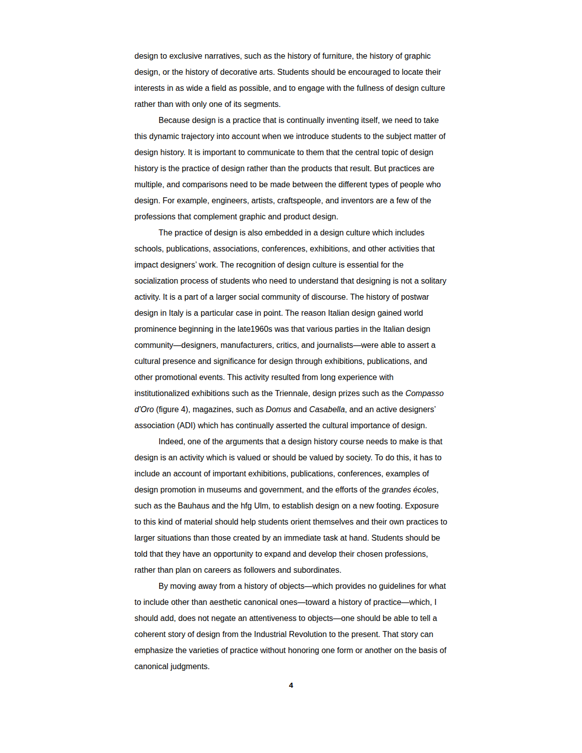design to exclusive narratives, such as the history of furniture, the history of graphic design, or the history of decorative arts. Students should be encouraged to locate their interests in as wide a field as possible, and to engage with the fullness of design culture rather than with only one of its segments.
Because design is a practice that is continually inventing itself, we need to take this dynamic trajectory into account when we introduce students to the subject matter of design history. It is important to communicate to them that the central topic of design history is the practice of design rather than the products that result. But practices are multiple, and comparisons need to be made between the different types of people who design. For example, engineers, artists, craftspeople, and inventors are a few of the professions that complement graphic and product design.
The practice of design is also embedded in a design culture which includes schools, publications, associations, conferences, exhibitions, and other activities that impact designers’ work. The recognition of design culture is essential for the socialization process of students who need to understand that designing is not a solitary activity. It is a part of a larger social community of discourse. The history of postwar design in Italy is a particular case in point. The reason Italian design gained world prominence beginning in the late1960s was that various parties in the Italian design community—designers, manufacturers, critics, and journalists—were able to assert a cultural presence and significance for design through exhibitions, publications, and other promotional events. This activity resulted from long experience with institutionalized exhibitions such as the Triennale, design prizes such as the Compasso d'Oro (figure 4), magazines, such as Domus and Casabella, and an active designers’ association (ADI) which has continually asserted the cultural importance of design.
Indeed, one of the arguments that a design history course needs to make is that design is an activity which is valued or should be valued by society. To do this, it has to include an account of important exhibitions, publications, conferences, examples of design promotion in museums and government, and the efforts of the grandes écoles, such as the Bauhaus and the hfg Ulm, to establish design on a new footing. Exposure to this kind of material should help students orient themselves and their own practices to larger situations than those created by an immediate task at hand. Students should be told that they have an opportunity to expand and develop their chosen professions, rather than plan on careers as followers and subordinates.
By moving away from a history of objects—which provides no guidelines for what to include other than aesthetic canonical ones—toward a history of practice—which, I should add, does not negate an attentiveness to objects—one should be able to tell a coherent story of design from the Industrial Revolution to the present. That story can emphasize the varieties of practice without honoring one form or another on the basis of canonical judgments.
4